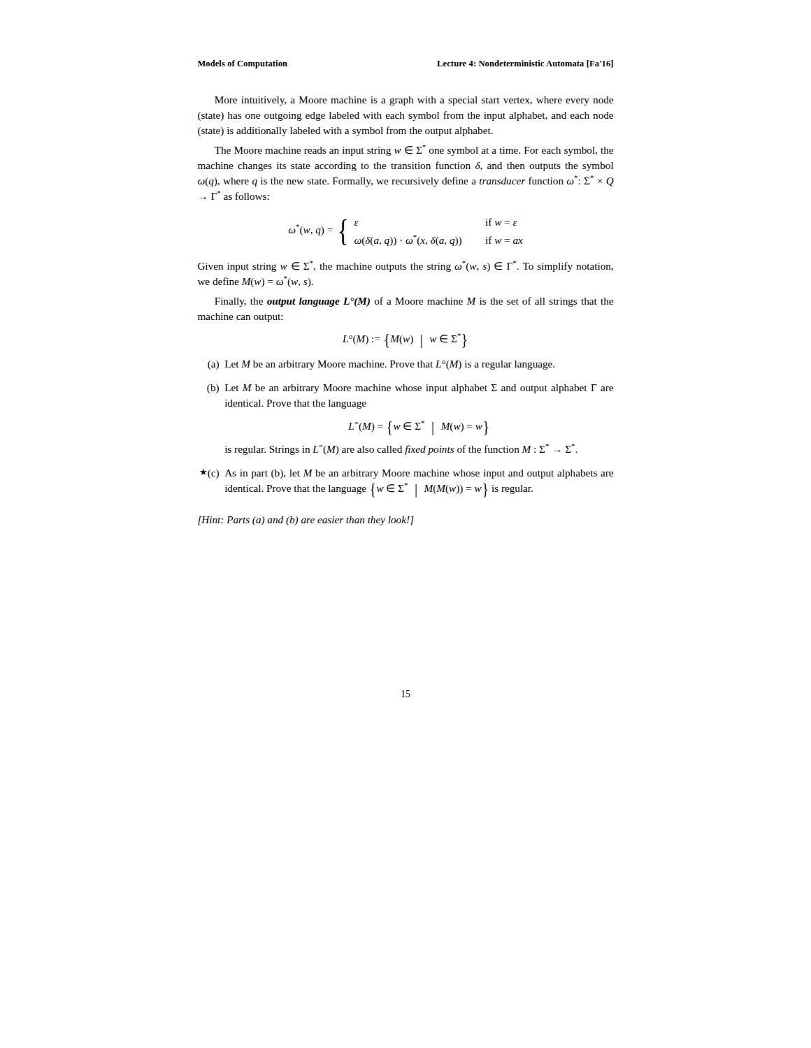Models of Computation Lecture 4: Nondeterministic Automata [Fa'16]
More intuitively, a Moore machine is a graph with a special start vertex, where every node (state) has one outgoing edge labeled with each symbol from the input alphabet, and each node (state) is additionally labeled with a symbol from the output alphabet.
The Moore machine reads an input string w ∈ Σ* one symbol at a time. For each symbol, the machine changes its state according to the transition function δ, and then outputs the symbol ω(q), where q is the new state. Formally, we recursively define a transducer function ω*: Σ* × Q → Γ* as follows:
ω*(w, q) = {
| ε | if w = ε |
| ω ( δ ( a , q )) · ω * ( x , δ ( a , q )) | if w = ax |
Given input string w ∈ Σ*, the machine outputs the string ω*(w, s) ∈ Γ*. To simplify notation, we define M(w) = ω*(w, s).
Finally, the output language L°(M) of a Moore machine M is the set of all strings that the machine can output:
L°(M) := {M(w) | w ∈ Σ*}
(a)
Let M be an arbitrary Moore machine. Prove that L°(M) is a regular language.
(b)
Let M be an arbitrary Moore machine whose input alphabet Σ and output alphabet Γ are identical. Prove that the language
L=(M) = {w ∈ Σ* | M(w) = w}
is regular. Strings in L=(M) are also called fixed points of the function M : Σ* → Σ*.
★(c)
As in part (b), let M be an arbitrary Moore machine whose input and output alphabets are identical. Prove that the language {w ∈ Σ* | M(M(w)) = w} is regular.
[Hint: Parts (a) and (b) are easier than they look!]
15